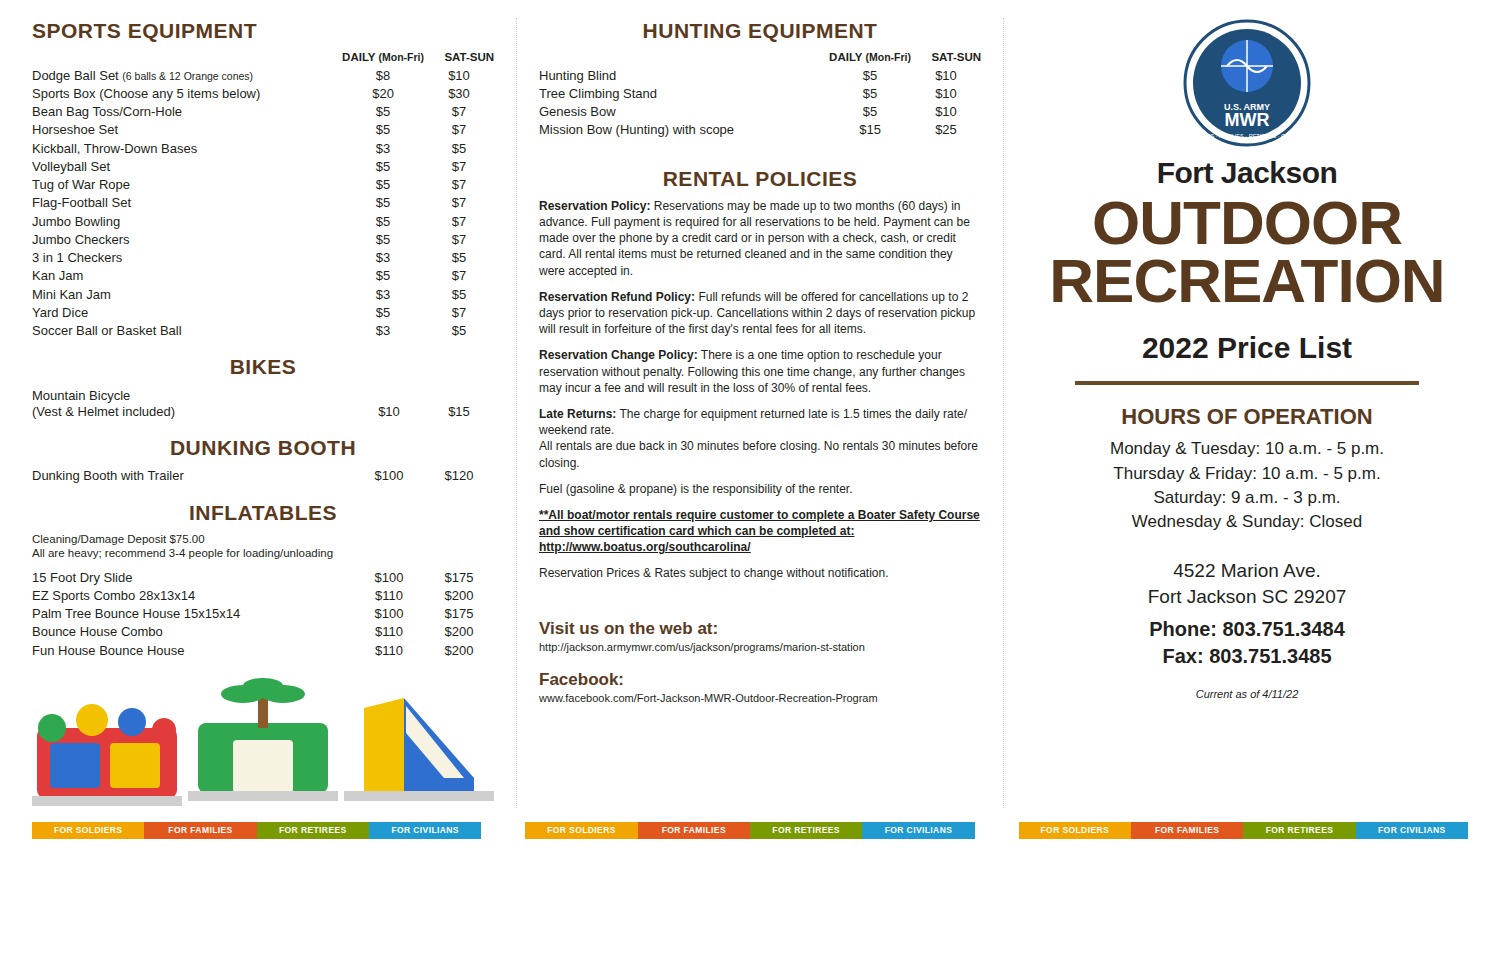Sports Equipment
| | DAILY (Mon-Fri) | SAT-SUN |
| --- | --- | --- |
| Dodge Ball Set (6 balls & 12 Orange cones) | $8 | $10 |
| Sports Box (Choose any 5 items below) | $20 | $30 |
| Bean Bag Toss/Corn-Hole | $5 | $7 |
| Horseshoe Set | $5 | $7 |
| Kickball, Throw-Down Bases | $3 | $5 |
| Volleyball Set | $5 | $7 |
| Tug of War Rope | $5 | $7 |
| Flag-Football Set | $5 | $7 |
| Jumbo Bowling | $5 | $7 |
| Jumbo Checkers | $5 | $7 |
| 3 in 1 Checkers | $3 | $5 |
| Kan Jam | $5 | $7 |
| Mini Kan Jam | $3 | $5 |
| Yard Dice | $5 | $7 |
| Soccer Ball or Basket Ball | $3 | $5 |
Bikes
| Mountain Bicycle (Vest & Helmet included) | $10 | $15 |
Dunking Booth
| Dunking Booth with Trailer | $100 | $120 |
Inflatables
Cleaning/Damage Deposit $75.00
All are heavy; recommend 3-4 people for loading/unloading
| 15 Foot Dry Slide | $100 | $175 |
| EZ Sports Combo 28x13x14 | $110 | $200 |
| Palm Tree Bounce House 15x15x14 | $100 | $175 |
| Bounce House Combo | $110 | $200 |
| Fun House Bounce House | $110 | $200 |
Hunting Equipment
| | DAILY (Mon-Fri) | SAT-SUN |
| --- | --- | --- |
| Hunting Blind | $5 | $10 |
| Tree Climbing Stand | $5 | $10 |
| Genesis Bow | $5 | $10 |
| Mission Bow (Hunting) with scope | $15 | $25 |
Rental Policies
Reservation Policy: Reservations may be made up to two months (60 days) in advance. Full payment is required for all reservations to be held. Payment can be made over the phone by a credit card or in person with a check, cash, or credit card. All rental items must be returned cleaned and in the same condition they were accepted in.
Reservation Refund Policy: Full refunds will be offered for cancellations up to 2 days prior to reservation pick-up. Cancellations within 2 days of reservation pickup will result in forfeiture of the first day's rental fees for all items.
Reservation Change Policy: There is a one time option to reschedule your reservation without penalty. Following this one time change, any further changes may incur a fee and will result in the loss of 30% of rental fees.
Late Returns: The charge for equipment returned late is 1.5 times the daily rate/ weekend rate.
All rentals are due back in 30 minutes before closing. No rentals 30 minutes before closing.
Fuel (gasoline & propane) is the responsibility of the renter.
**All boat/motor rentals require customer to complete a Boater Safety Course and show certification card which can be completed at: http://www.boatus.org/southcarolina/
Reservation Prices & Rates subject to change without notification.
Visit us on the web at:
http://jackson.armymwr.com/us/jackson/programs/marion-st-station
Facebook:
www.facebook.com/Fort-Jackson-MWR-Outdoor-Recreation-Program
U.S. ARMY MWR SOLDIERS · FAMILIES · RETIREES · CIVILIANS
Fort Jackson
Outdoor Recreation
2022 Price List
Hours of Operation
Monday & Tuesday: 10 a.m. - 5 p.m.
Thursday & Friday: 10 a.m. - 5 p.m.
Saturday: 9 a.m. - 3 p.m.
Wednesday & Sunday: Closed
4522 Marion Ave.
Fort Jackson SC 29207
Phone: 803.751.3484
Fax: 803.751.3485
Current as of 4/11/22
FOR SOLDIERS
FOR FAMILIES
FOR RETIREES
FOR CIVILIANS
FOR SOLDIERS
FOR FAMILIES
FOR RETIREES
FOR CIVILIANS
FOR SOLDIERS
FOR FAMILIES
FOR RETIREES
FOR CIVILIANS